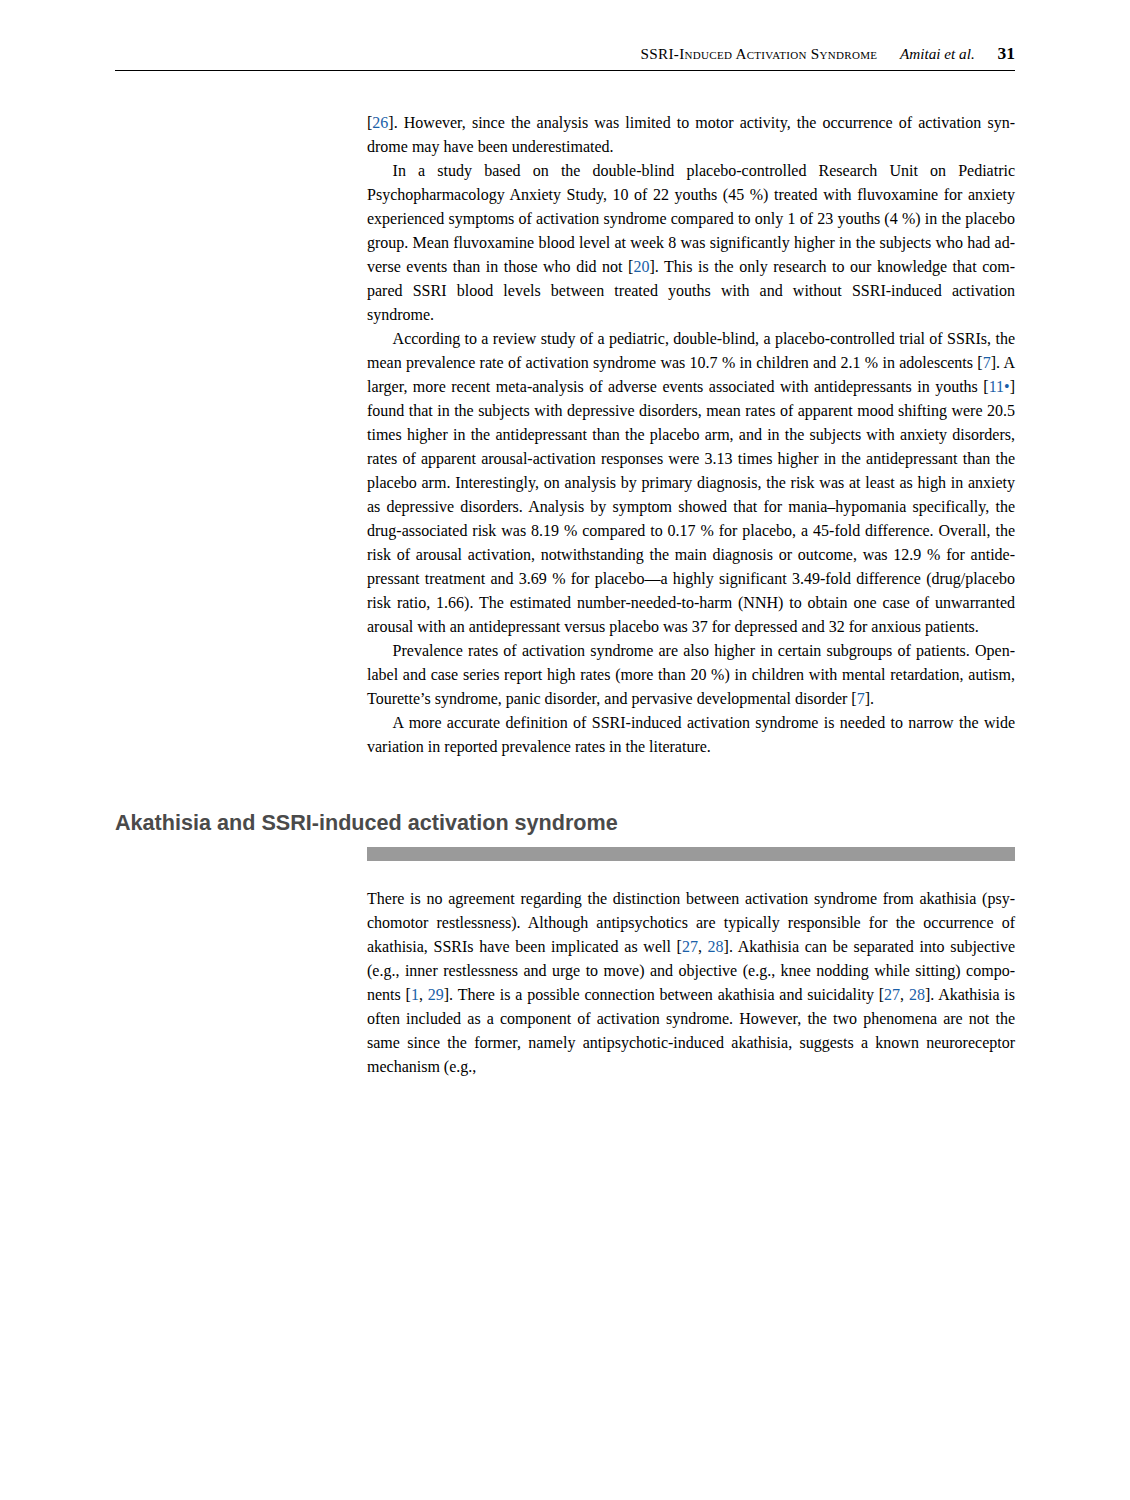SSRI-Induced Activation Syndrome Amitai et al. 31
[26]. However, since the analysis was limited to motor activity, the occurrence of activation syndrome may have been underestimated.
In a study based on the double-blind placebo-controlled Research Unit on Pediatric Psychopharmacology Anxiety Study, 10 of 22 youths (45 %) treated with fluvoxamine for anxiety experienced symptoms of activation syndrome compared to only 1 of 23 youths (4 %) in the placebo group. Mean fluvoxamine blood level at week 8 was significantly higher in the subjects who had adverse events than in those who did not [20]. This is the only research to our knowledge that compared SSRI blood levels between treated youths with and without SSRI-induced activation syndrome.
According to a review study of a pediatric, double-blind, a placebo-controlled trial of SSRIs, the mean prevalence rate of activation syndrome was 10.7 % in children and 2.1 % in adolescents [7]. A larger, more recent meta-analysis of adverse events associated with antidepressants in youths [11•] found that in the subjects with depressive disorders, mean rates of apparent mood shifting were 20.5 times higher in the antidepressant than the placebo arm, and in the subjects with anxiety disorders, rates of apparent arousal-activation responses were 3.13 times higher in the antidepressant than the placebo arm. Interestingly, on analysis by primary diagnosis, the risk was at least as high in anxiety as depressive disorders. Analysis by symptom showed that for mania–hypomania specifically, the drug-associated risk was 8.19 % compared to 0.17 % for placebo, a 45-fold difference. Overall, the risk of arousal activation, notwithstanding the main diagnosis or outcome, was 12.9 % for antidepressant treatment and 3.69 % for placebo—a highly significant 3.49-fold difference (drug/placebo risk ratio, 1.66). The estimated number-needed-to-harm (NNH) to obtain one case of unwarranted arousal with an antidepressant versus placebo was 37 for depressed and 32 for anxious patients.
Prevalence rates of activation syndrome are also higher in certain subgroups of patients. Open-label and case series report high rates (more than 20 %) in children with mental retardation, autism, Tourette’s syndrome, panic disorder, and pervasive developmental disorder [7].
A more accurate definition of SSRI-induced activation syndrome is needed to narrow the wide variation in reported prevalence rates in the literature.
Akathisia and SSRI-induced activation syndrome
There is no agreement regarding the distinction between activation syndrome from akathisia (psychomotor restlessness). Although antipsychotics are typically responsible for the occurrence of akathisia, SSRIs have been implicated as well [27, 28]. Akathisia can be separated into subjective (e.g., inner restlessness and urge to move) and objective (e.g., knee nodding while sitting) components [1, 29]. There is a possible connection between akathisia and suicidality [27, 28]. Akathisia is often included as a component of activation syndrome. However, the two phenomena are not the same since the former, namely antipsychotic-induced akathisia, suggests a known neuroreceptor mechanism (e.g.,